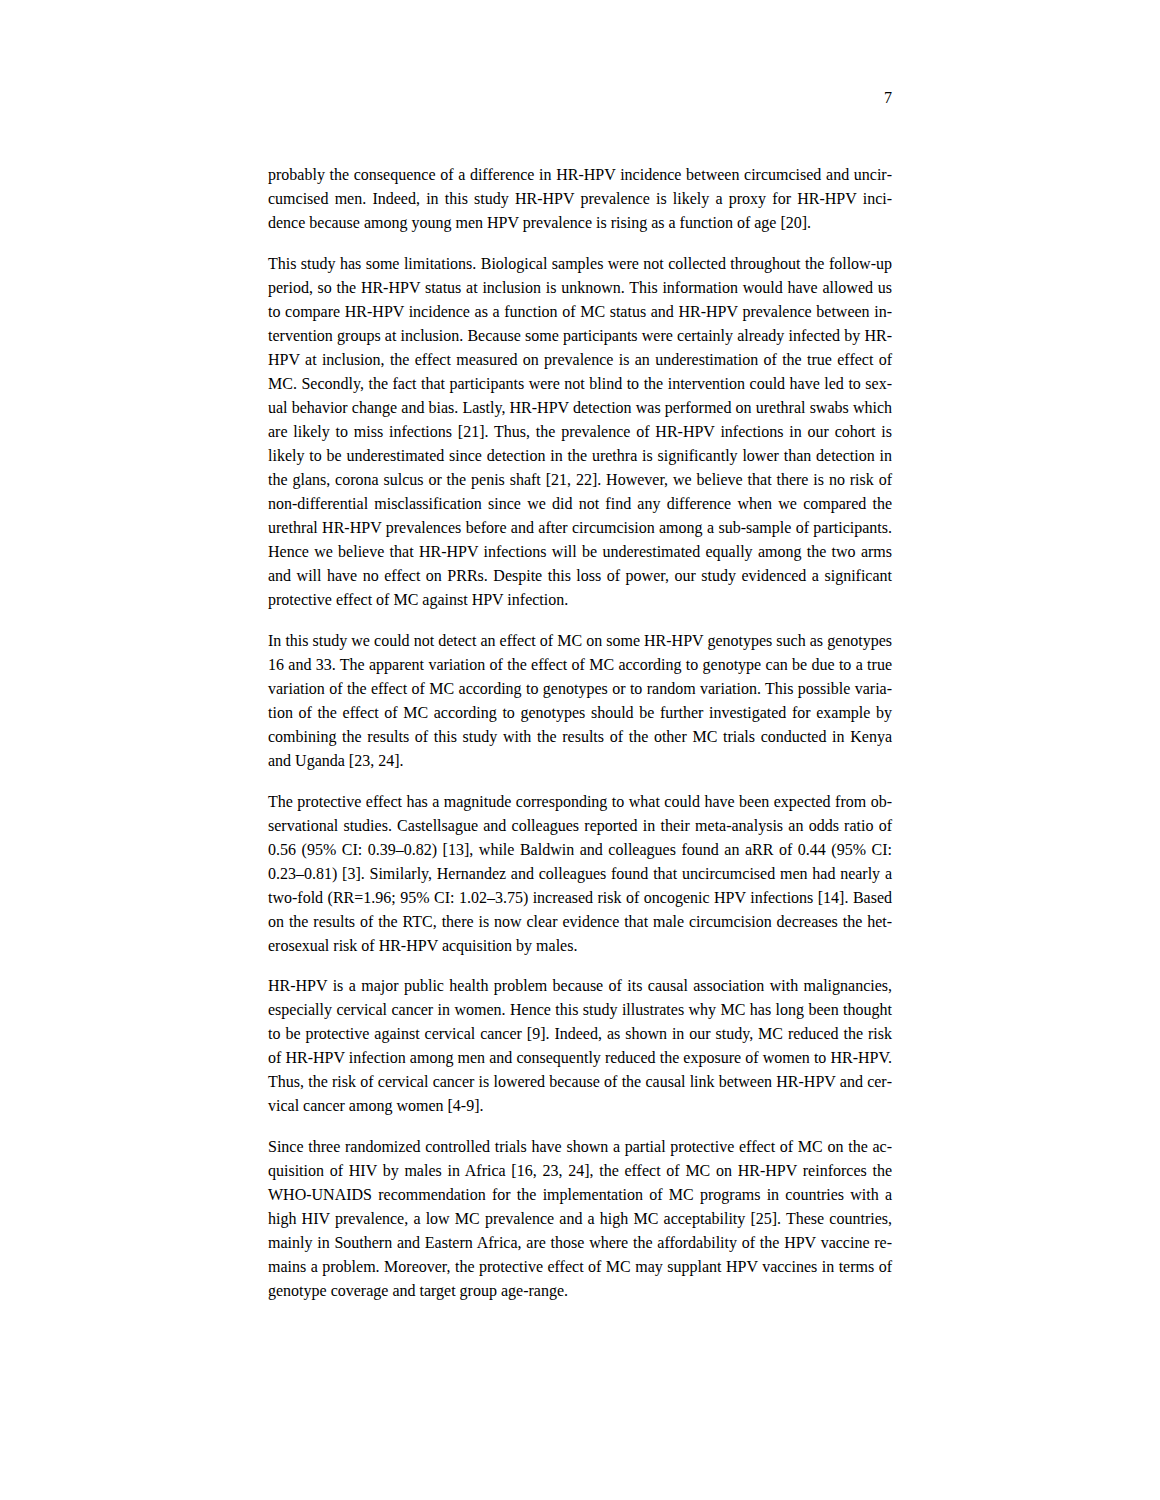7
probably the consequence of a difference in HR-HPV incidence between circumcised and uncircumcised men. Indeed, in this study HR-HPV prevalence is likely a proxy for HR-HPV incidence because among young men HPV prevalence is rising as a function of age [20].
This study has some limitations. Biological samples were not collected throughout the follow-up period, so the HR-HPV status at inclusion is unknown. This information would have allowed us to compare HR-HPV incidence as a function of MC status and HR-HPV prevalence between intervention groups at inclusion. Because some participants were certainly already infected by HR-HPV at inclusion, the effect measured on prevalence is an underestimation of the true effect of MC. Secondly, the fact that participants were not blind to the intervention could have led to sexual behavior change and bias. Lastly, HR-HPV detection was performed on urethral swabs which are likely to miss infections [21]. Thus, the prevalence of HR-HPV infections in our cohort is likely to be underestimated since detection in the urethra is significantly lower than detection in the glans, corona sulcus or the penis shaft [21, 22]. However, we believe that there is no risk of non-differential misclassification since we did not find any difference when we compared the urethral HR-HPV prevalences before and after circumcision among a sub-sample of participants. Hence we believe that HR-HPV infections will be underestimated equally among the two arms and will have no effect on PRRs. Despite this loss of power, our study evidenced a significant protective effect of MC against HPV infection.
In this study we could not detect an effect of MC on some HR-HPV genotypes such as genotypes 16 and 33. The apparent variation of the effect of MC according to genotype can be due to a true variation of the effect of MC according to genotypes or to random variation. This possible variation of the effect of MC according to genotypes should be further investigated for example by combining the results of this study with the results of the other MC trials conducted in Kenya and Uganda [23, 24].
The protective effect has a magnitude corresponding to what could have been expected from observational studies. Castellsague and colleagues reported in their meta-analysis an odds ratio of 0.56 (95% CI: 0.39–0.82) [13], while Baldwin and colleagues found an aRR of 0.44 (95% CI: 0.23–0.81) [3]. Similarly, Hernandez and colleagues found that uncircumcised men had nearly a two-fold (RR=1.96; 95% CI: 1.02–3.75) increased risk of oncogenic HPV infections [14]. Based on the results of the RTC, there is now clear evidence that male circumcision decreases the heterosexual risk of HR-HPV acquisition by males.
HR-HPV is a major public health problem because of its causal association with malignancies, especially cervical cancer in women. Hence this study illustrates why MC has long been thought to be protective against cervical cancer [9]. Indeed, as shown in our study, MC reduced the risk of HR-HPV infection among men and consequently reduced the exposure of women to HR-HPV. Thus, the risk of cervical cancer is lowered because of the causal link between HR-HPV and cervical cancer among women [4-9].
Since three randomized controlled trials have shown a partial protective effect of MC on the acquisition of HIV by males in Africa [16, 23, 24], the effect of MC on HR-HPV reinforces the WHO-UNAIDS recommendation for the implementation of MC programs in countries with a high HIV prevalence, a low MC prevalence and a high MC acceptability [25]. These countries, mainly in Southern and Eastern Africa, are those where the affordability of the HPV vaccine remains a problem. Moreover, the protective effect of MC may supplant HPV vaccines in terms of genotype coverage and target group age-range.